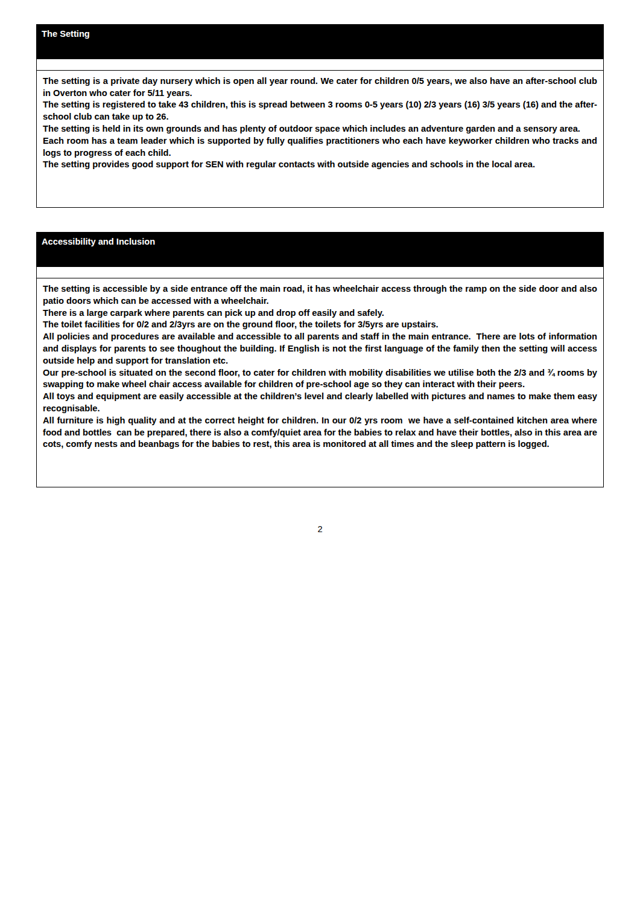The Setting
The setting is a private day nursery which is open all year round. We cater for children 0/5 years, we also have an after-school club in Overton who cater for 5/11 years.
The setting is registered to take 43 children, this is spread between 3 rooms 0-5 years (10) 2/3 years (16) 3/5 years (16) and the after-school club can take up to 26.
The setting is held in its own grounds and has plenty of outdoor space which includes an adventure garden and a sensory area.
Each room has a team leader which is supported by fully qualifies practitioners who each have keyworker children who tracks and logs to progress of each child.
The setting provides good support for SEN with regular contacts with outside agencies and schools in the local area.
Accessibility and Inclusion
The setting is accessible by a side entrance off the main road, it has wheelchair access through the ramp on the side door and also patio doors which can be accessed with a wheelchair.
There is a large carpark where parents can pick up and drop off easily and safely.
The toilet facilities for 0/2 and 2/3yrs are on the ground floor, the toilets for 3/5yrs are upstairs.
All policies and procedures are available and accessible to all parents and staff in the main entrance. There are lots of information and displays for parents to see thoughout the building. If English is not the first language of the family then the setting will access outside help and support for translation etc.
Our pre-school is situated on the second floor, to cater for children with mobility disabilities we utilise both the 2/3 and ¾ rooms by swapping to make wheel chair access available for children of pre-school age so they can interact with their peers.
All toys and equipment are easily accessible at the children’s level and clearly labelled with pictures and names to make them easy recognisable.
All furniture is high quality and at the correct height for children. In our 0/2 yrs room we have a self-contained kitchen area where food and bottles can be prepared, there is also a comfy/quiet area for the babies to relax and have their bottles, also in this area are cots, comfy nests and beanbags for the babies to rest, this area is monitored at all times and the sleep pattern is logged.
2